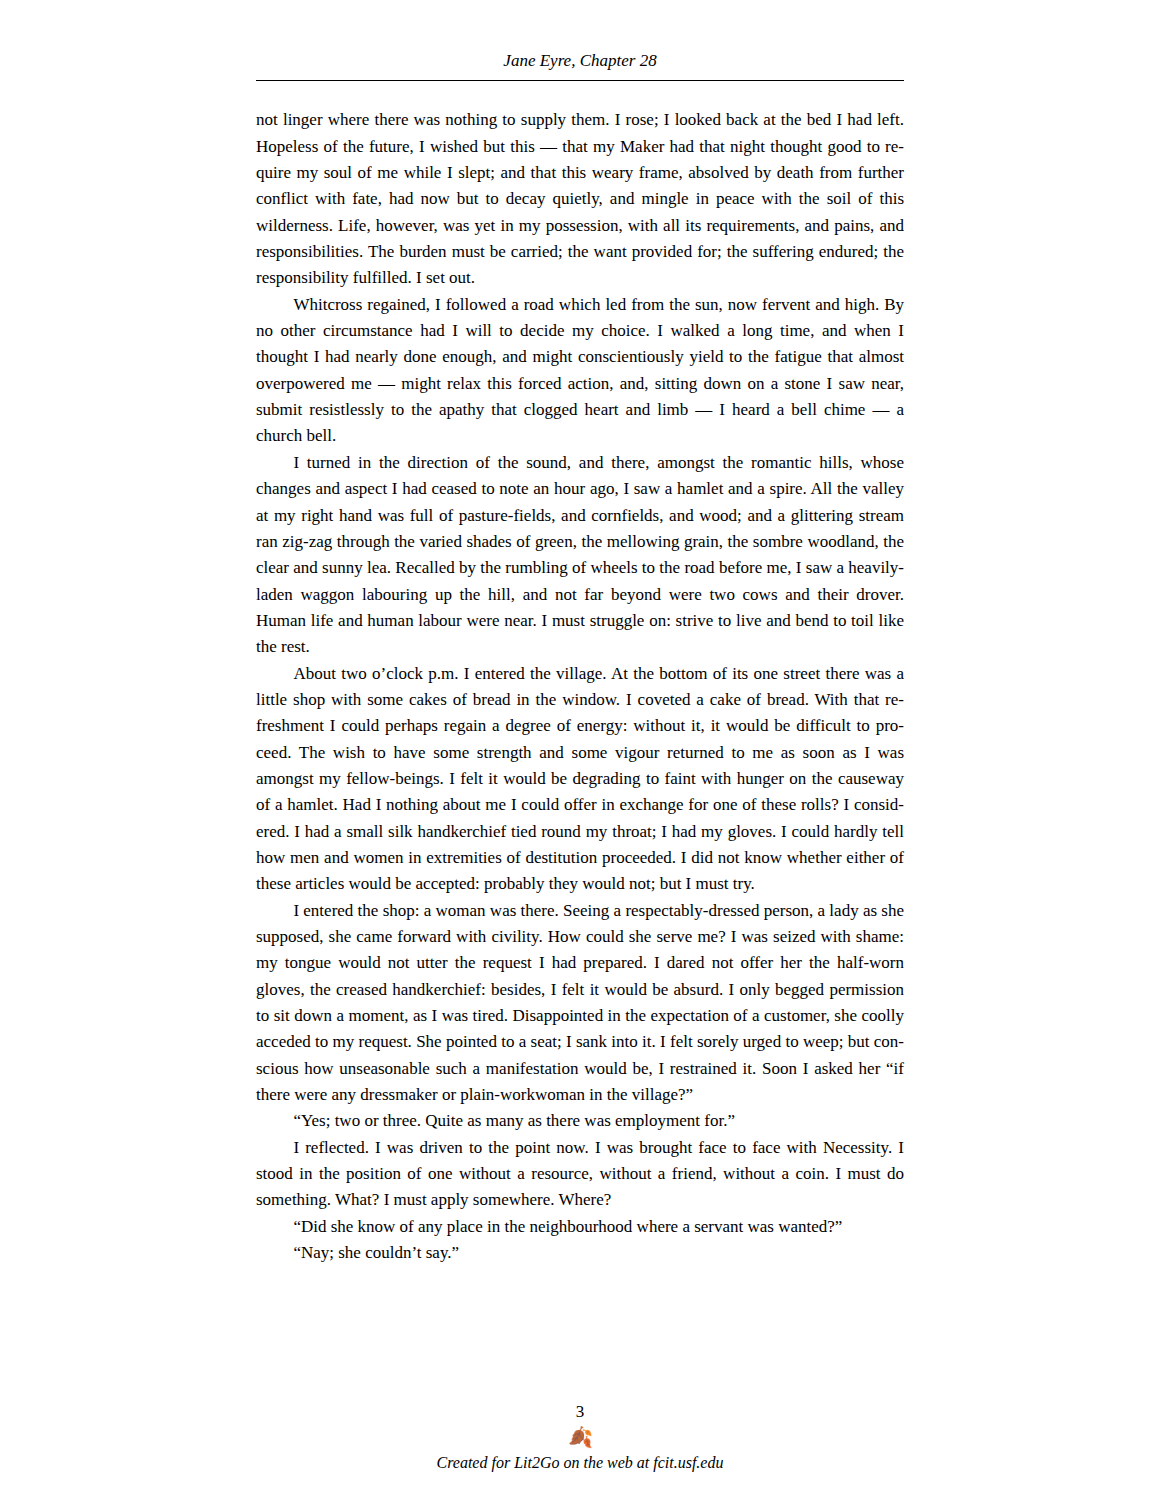Jane Eyre, Chapter 28
not linger where there was nothing to supply them. I rose; I looked back at the bed I had left. Hopeless of the future, I wished but this — that my Maker had that night thought good to require my soul of me while I slept; and that this weary frame, absolved by death from further conflict with fate, had now but to decay quietly, and mingle in peace with the soil of this wilderness. Life, however, was yet in my possession, with all its requirements, and pains, and responsibilities. The burden must be carried; the want provided for; the suffering endured; the responsibility fulfilled. I set out.
Whitcross regained, I followed a road which led from the sun, now fervent and high. By no other circumstance had I will to decide my choice. I walked a long time, and when I thought I had nearly done enough, and might conscientiously yield to the fatigue that almost overpowered me — might relax this forced action, and, sitting down on a stone I saw near, submit resistlessly to the apathy that clogged heart and limb — I heard a bell chime — a church bell.
I turned in the direction of the sound, and there, amongst the romantic hills, whose changes and aspect I had ceased to note an hour ago, I saw a hamlet and a spire. All the valley at my right hand was full of pasture-fields, and cornfields, and wood; and a glittering stream ran zig-zag through the varied shades of green, the mellowing grain, the sombre woodland, the clear and sunny lea. Recalled by the rumbling of wheels to the road before me, I saw a heavily-laden waggon labouring up the hill, and not far beyond were two cows and their drover. Human life and human labour were near. I must struggle on: strive to live and bend to toil like the rest.
About two o’clock p.m. I entered the village. At the bottom of its one street there was a little shop with some cakes of bread in the window. I coveted a cake of bread. With that refreshment I could perhaps regain a degree of energy: without it, it would be difficult to proceed. The wish to have some strength and some vigour returned to me as soon as I was amongst my fellow-beings. I felt it would be degrading to faint with hunger on the causeway of a hamlet. Had I nothing about me I could offer in exchange for one of these rolls? I considered. I had a small silk handkerchief tied round my throat; I had my gloves. I could hardly tell how men and women in extremities of destitution proceeded. I did not know whether either of these articles would be accepted: probably they would not; but I must try.
I entered the shop: a woman was there. Seeing a respectably-dressed person, a lady as she supposed, she came forward with civility. How could she serve me? I was seized with shame: my tongue would not utter the request I had prepared. I dared not offer her the half-worn gloves, the creased handkerchief: besides, I felt it would be absurd. I only begged permission to sit down a moment, as I was tired. Disappointed in the expectation of a customer, she coolly acceded to my request. She pointed to a seat; I sank into it. I felt sorely urged to weep; but conscious how unseasonable such a manifestation would be, I restrained it. Soon I asked her “if there were any dressmaker or plain-workwoman in the village?”
“Yes; two or three. Quite as many as there was employment for.”
I reflected. I was driven to the point now. I was brought face to face with Necessity. I stood in the position of one without a resource, without a friend, without a coin. I must do something. What? I must apply somewhere. Where?
“Did she know of any place in the neighbourhood where a servant was wanted?”
“Nay; she couldn’t say.”
3
🍂
Created for Lit2Go on the web at fcit.usf.edu